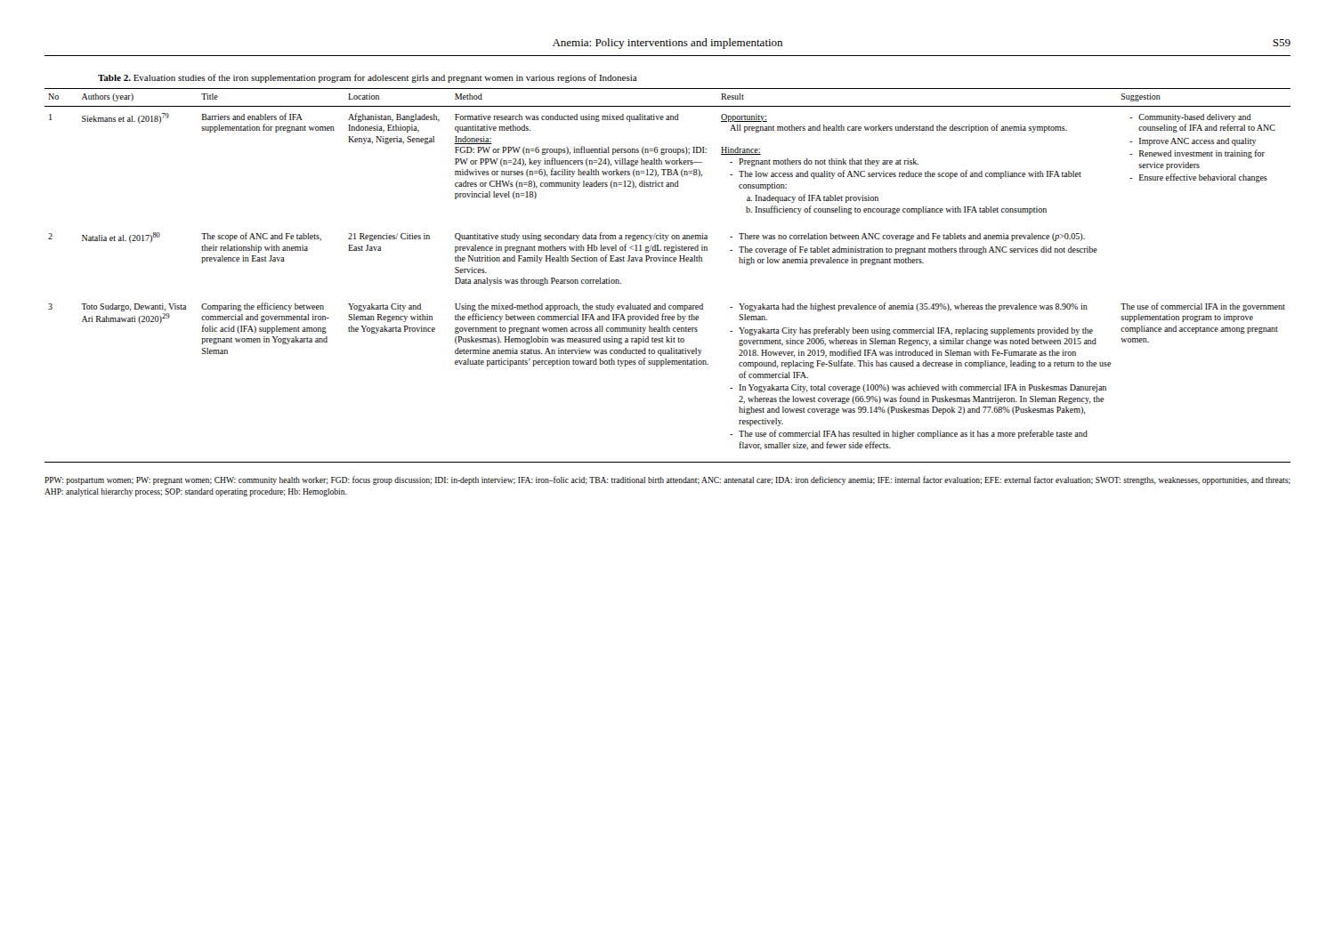Anemia: Policy interventions and implementation S59
Table 2. Evaluation studies of the iron supplementation program for adolescent girls and pregnant women in various regions of Indonesia
| No | Authors (year) | Title | Location | Method | Result | Suggestion |
| --- | --- | --- | --- | --- | --- | --- |
| 1 | Siekmans et al. (2018) 79 | Barriers and enablers of IFA supplementation for pregnant women | Afghanistan, Bangladesh, Indonesia, Ethiopia, Kenya, Nigeria, Senegal | Formative research was conducted using mixed qualitative and quantitative methods. Indonesia: FGD: PW or PPW (n=6 groups), influential persons (n=6 groups); IDI: PW or PPW (n=24), key influencers (n=24), village health workers—midwives or nurses (n=6), facility health workers (n=12), TBA (n=8), cadres or CHWs (n=8), community leaders (n=12), district and provincial level (n=18) | Opportunity: All pregnant mothers and health care workers understand the description of anemia symptoms. Hindrance: Pregnant mothers do not think that they are at risk. The low access and quality of ANC services reduce the scope of and compliance with IFA tablet consumption: Inadequacy of IFA tablet provision Insufficiency of counseling to encourage compliance with IFA tablet consumption | Community-based delivery and counseling of IFA and referral to ANC Improve ANC access and quality Renewed investment in training for service providers Ensure effective behavioral changes |
| 2 | Natalia et al. (2017) 80 | The scope of ANC and Fe tablets, their relationship with anemia prevalence in East Java | 21 Regencies/ Cities in East Java | Quantitative study using secondary data from a regency/city on anemia prevalence in pregnant mothers with Hb level of <11 g/dL registered in the Nutrition and Family Health Section of East Java Province Health Services. Data analysis was through Pearson correlation. | There was no correlation between ANC coverage and Fe tablets and anemia prevalence ( p >0.05). The coverage of Fe tablet administration to pregnant mothers through ANC services did not describe high or low anemia prevalence in pregnant mothers. | |
| 3 | Toto Sudargo, Dewanti, Vista Ari Rahmawati (2020) 29 | Comparing the efficiency between commercial and governmental iron-folic acid (IFA) supplement among pregnant women in Yogyakarta and Sleman | Yogyakarta City and Sleman Regency within the Yogyakarta Province | Using the mixed-method approach, the study evaluated and compared the efficiency between commercial IFA and IFA provided free by the government to pregnant women across all community health centers (Puskesmas). Hemoglobin was measured using a rapid test kit to determine anemia status. An interview was conducted to qualitatively evaluate participants’ perception toward both types of supplementation. | Yogyakarta had the highest prevalence of anemia (35.49%), whereas the prevalence was 8.90% in Sleman. Yogyakarta City has preferably been using commercial IFA, replacing supplements provided by the government, since 2006, whereas in Sleman Regency, a similar change was noted between 2015 and 2018. However, in 2019, modified IFA was introduced in Sleman with Fe-Fumarate as the iron compound, replacing Fe-Sulfate. This has caused a decrease in compliance, leading to a return to the use of commercial IFA. In Yogyakarta City, total coverage (100%) was achieved with commercial IFA in Puskesmas Danurejan 2, whereas the lowest coverage (66.9%) was found in Puskesmas Mantrijeron. In Sleman Regency, the highest and lowest coverage was 99.14% (Puskesmas Depok 2) and 77.68% (Puskesmas Pakem), respectively. The use of commercial IFA has resulted in higher compliance as it has a more preferable taste and flavor, smaller size, and fewer side effects. | The use of commercial IFA in the government supplementation program to improve compliance and acceptance among pregnant women. |
PPW: postpartum women; PW: pregnant women; CHW: community health worker; FGD: focus group discussion; IDI: in-depth interview; IFA: iron–folic acid; TBA: traditional birth attendant; ANC: antenatal care; IDA: iron deficiency anemia; IFE: internal factor evaluation; EFE: external factor evaluation; SWOT: strengths, weaknesses, opportunities, and threats; AHP: analytical hierarchy process; SOP: standard operating procedure; Hb: Hemoglobin.